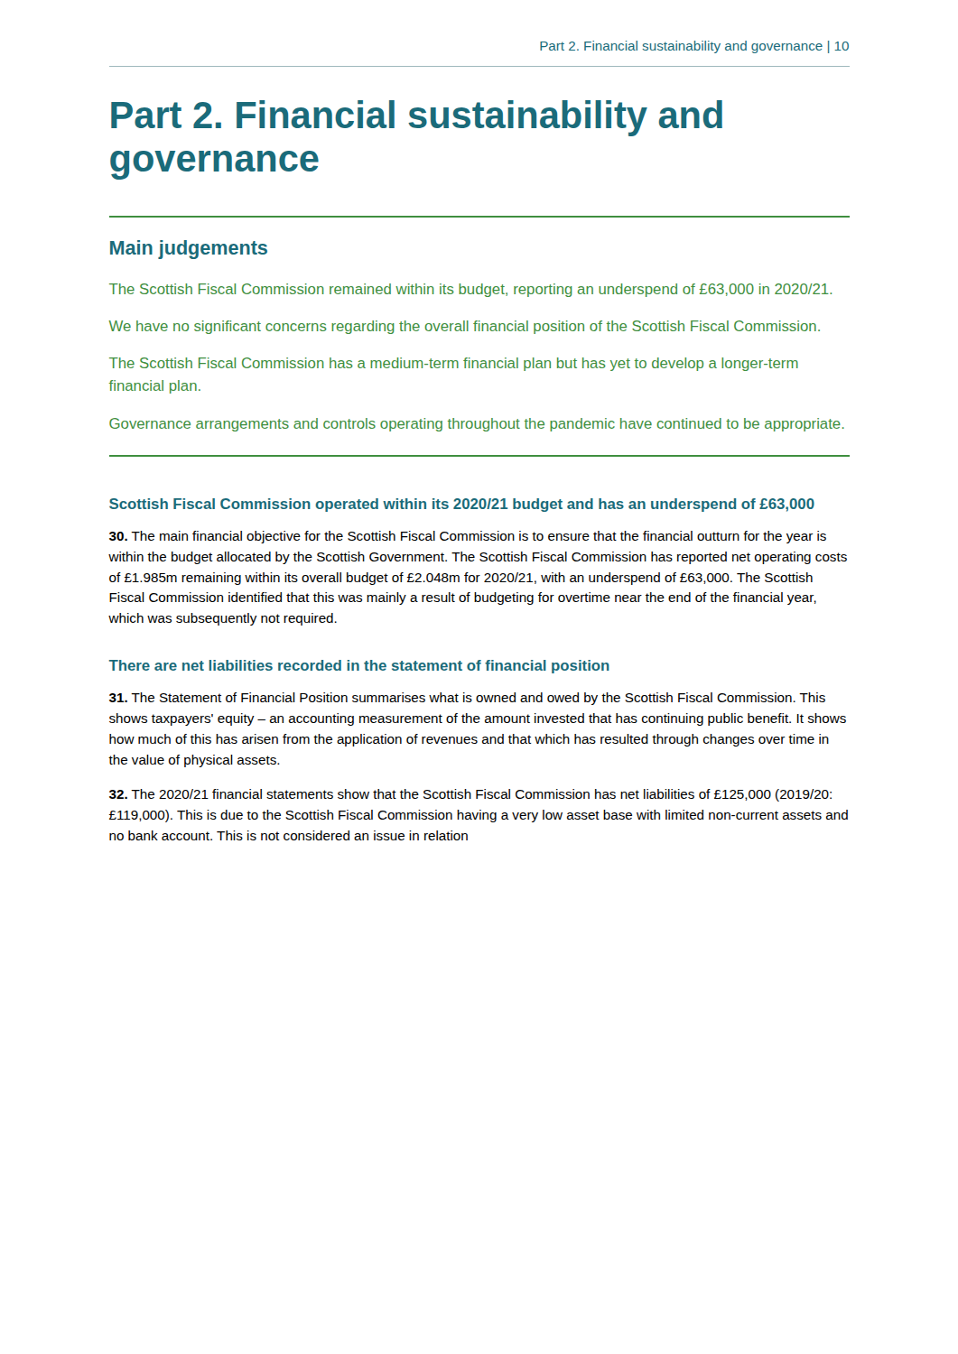Part 2. Financial sustainability and governance | 10
Part 2. Financial sustainability and governance
Main judgements
The Scottish Fiscal Commission remained within its budget, reporting an underspend of £63,000 in 2020/21.
We have no significant concerns regarding the overall financial position of the Scottish Fiscal Commission.
The Scottish Fiscal Commission has a medium-term financial plan but has yet to develop a longer-term financial plan.
Governance arrangements and controls operating throughout the pandemic have continued to be appropriate.
Scottish Fiscal Commission operated within its 2020/21 budget and has an underspend of £63,000
30. The main financial objective for the Scottish Fiscal Commission is to ensure that the financial outturn for the year is within the budget allocated by the Scottish Government. The Scottish Fiscal Commission has reported net operating costs of £1.985m remaining within its overall budget of £2.048m for 2020/21, with an underspend of £63,000. The Scottish Fiscal Commission identified that this was mainly a result of budgeting for overtime near the end of the financial year, which was subsequently not required.
There are net liabilities recorded in the statement of financial position
31. The Statement of Financial Position summarises what is owned and owed by the Scottish Fiscal Commission. This shows taxpayers' equity – an accounting measurement of the amount invested that has continuing public benefit. It shows how much of this has arisen from the application of revenues and that which has resulted through changes over time in the value of physical assets.
32. The 2020/21 financial statements show that the Scottish Fiscal Commission has net liabilities of £125,000 (2019/20: £119,000). This is due to the Scottish Fiscal Commission having a very low asset base with limited non-current assets and no bank account. This is not considered an issue in relation